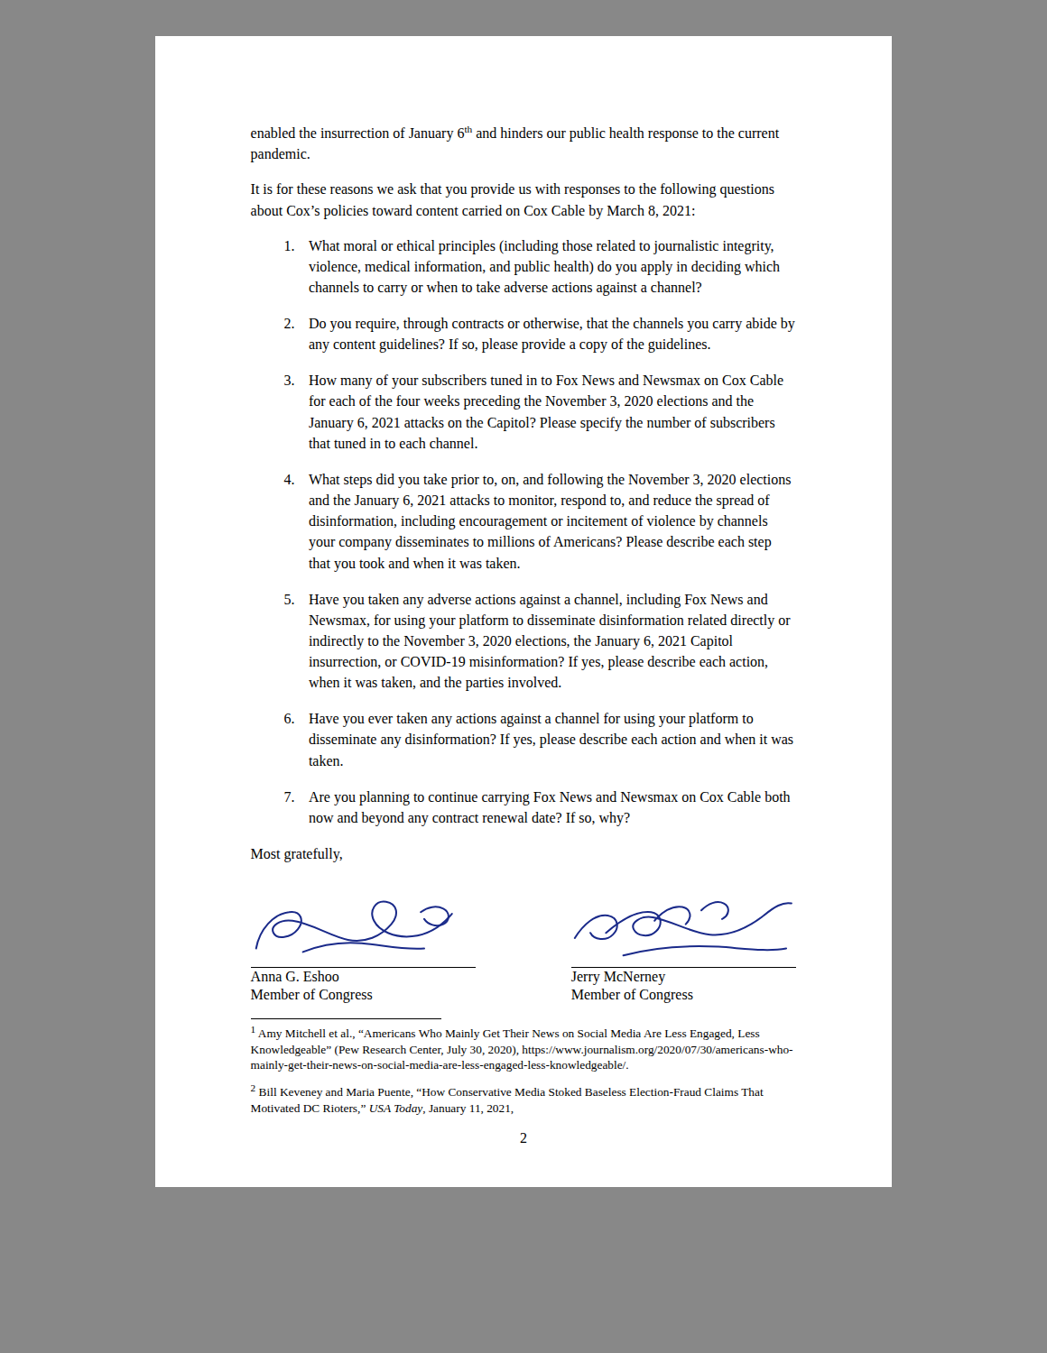enabled the insurrection of January 6th and hinders our public health response to the current pandemic.
It is for these reasons we ask that you provide us with responses to the following questions about Cox’s policies toward content carried on Cox Cable by March 8, 2021:
What moral or ethical principles (including those related to journalistic integrity, violence, medical information, and public health) do you apply in deciding which channels to carry or when to take adverse actions against a channel?
Do you require, through contracts or otherwise, that the channels you carry abide by any content guidelines? If so, please provide a copy of the guidelines.
How many of your subscribers tuned in to Fox News and Newsmax on Cox Cable for each of the four weeks preceding the November 3, 2020 elections and the January 6, 2021 attacks on the Capitol? Please specify the number of subscribers that tuned in to each channel.
What steps did you take prior to, on, and following the November 3, 2020 elections and the January 6, 2021 attacks to monitor, respond to, and reduce the spread of disinformation, including encouragement or incitement of violence by channels your company disseminates to millions of Americans? Please describe each step that you took and when it was taken.
Have you taken any adverse actions against a channel, including Fox News and Newsmax, for using your platform to disseminate disinformation related directly or indirectly to the November 3, 2020 elections, the January 6, 2021 Capitol insurrection, or COVID-19 misinformation? If yes, please describe each action, when it was taken, and the parties involved.
Have you ever taken any actions against a channel for using your platform to disseminate any disinformation? If yes, please describe each action and when it was taken.
Are you planning to continue carrying Fox News and Newsmax on Cox Cable both now and beyond any contract renewal date? If so, why?
Most gratefully,
Anna G. Eshoo
Member of Congress
Jerry McNerney
Member of Congress
1 Amy Mitchell et al., “Americans Who Mainly Get Their News on Social Media Are Less Engaged, Less Knowledgeable” (Pew Research Center, July 30, 2020), https://www.journalism.org/2020/07/30/americans-who-mainly-get-their-news-on-social-media-are-less-engaged-less-knowledgeable/.
2 Bill Keveney and Maria Puente, “How Conservative Media Stoked Baseless Election-Fraud Claims That Motivated DC Rioters,” USA Today, January 11, 2021,
2